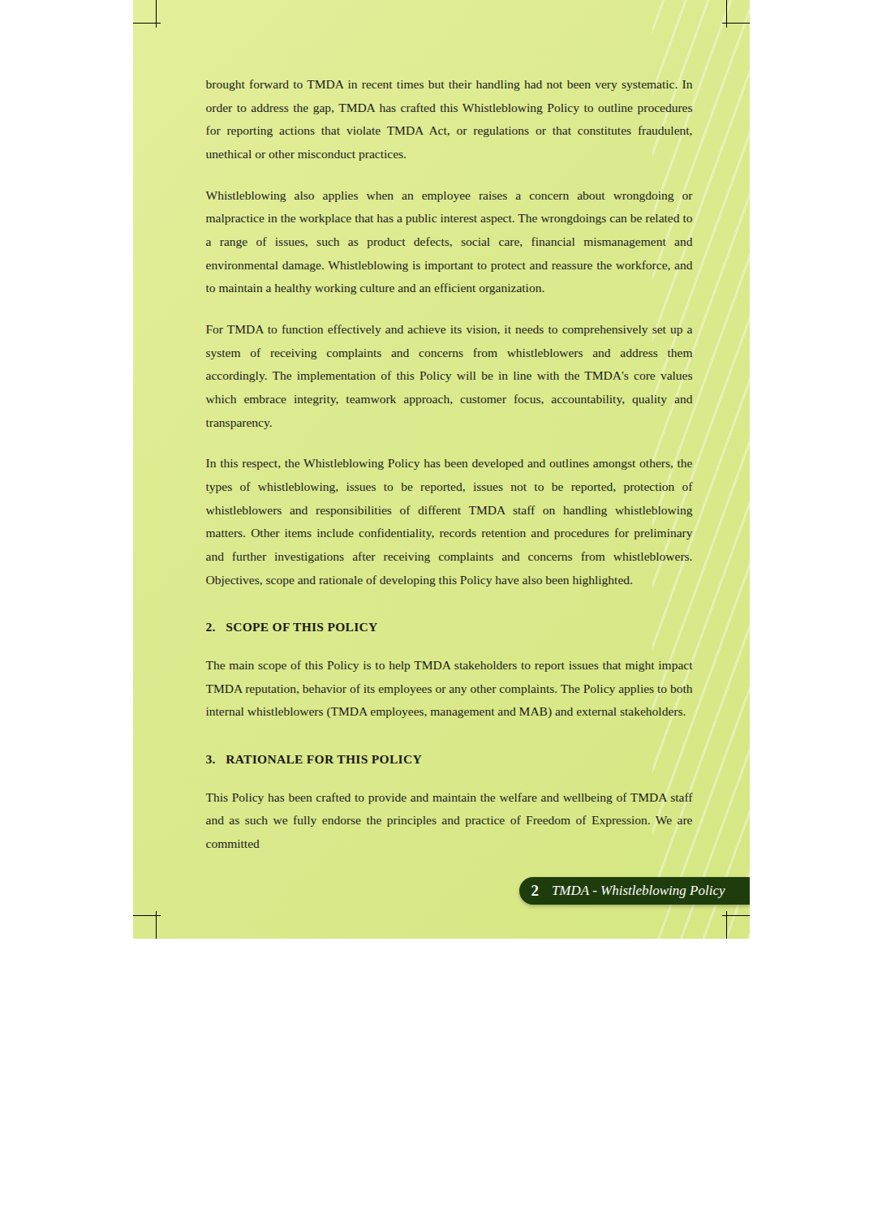brought forward to TMDA in recent times but their handling had not been very systematic. In order to address the gap, TMDA has crafted this Whistleblowing Policy to outline procedures for reporting actions that violate TMDA Act, or regulations or that constitutes fraudulent, unethical or other misconduct practices.
Whistleblowing also applies when an employee raises a concern about wrongdoing or malpractice in the workplace that has a public interest aspect. The wrongdoings can be related to a range of issues, such as product defects, social care, financial mismanagement and environmental damage. Whistleblowing is important to protect and reassure the workforce, and to maintain a healthy working culture and an efficient organization.
For TMDA to function effectively and achieve its vision, it needs to comprehensively set up a system of receiving complaints and concerns from whistleblowers and address them accordingly. The implementation of this Policy will be in line with the TMDA's core values which embrace integrity, teamwork approach, customer focus, accountability, quality and transparency.
In this respect, the Whistleblowing Policy has been developed and outlines amongst others, the types of whistleblowing, issues to be reported, issues not to be reported, protection of whistleblowers and responsibilities of different TMDA staff on handling whistleblowing matters. Other items include confidentiality, records retention and procedures for preliminary and further investigations after receiving complaints and concerns from whistleblowers. Objectives, scope and rationale of developing this Policy have also been highlighted.
2. SCOPE OF THIS POLICY
The main scope of this Policy is to help TMDA stakeholders to report issues that might impact TMDA reputation, behavior of its employees or any other complaints. The Policy applies to both internal whistleblowers (TMDA employees, management and MAB) and external stakeholders.
3. RATIONALE FOR THIS POLICY
This Policy has been crafted to provide and maintain the welfare and wellbeing of TMDA staff and as such we fully endorse the principles and practice of Freedom of Expression. We are committed
2 TMDA - Whistleblowing Policy